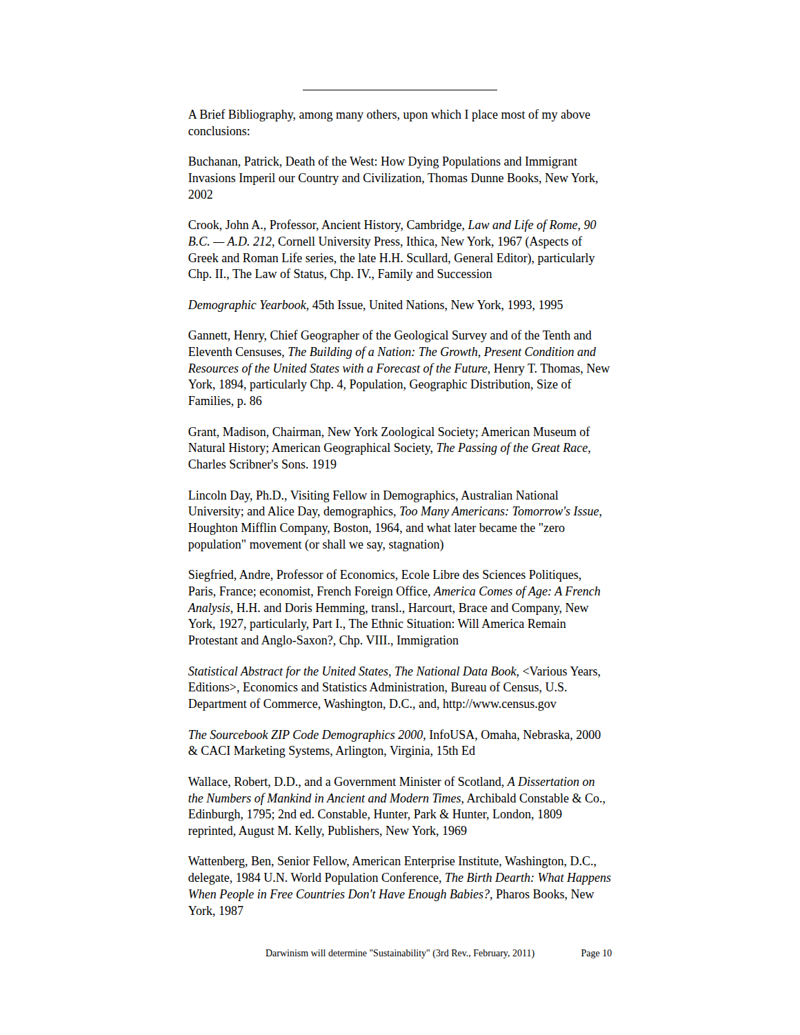A Brief Bibliography, among many others, upon which I place most of my above conclusions:
Buchanan, Patrick, Death of the West: How Dying Populations and Immigrant Invasions Imperil our Country and Civilization, Thomas Dunne Books, New York, 2002
Crook, John A., Professor, Ancient History, Cambridge, Law and Life of Rome, 90 B.C. — A.D. 212, Cornell University Press, Ithica, New York, 1967 (Aspects of Greek and Roman Life series, the late H.H. Scullard, General Editor), particularly Chp. II., The Law of Status, Chp. IV., Family and Succession
Demographic Yearbook, 45th Issue, United Nations, New York, 1993, 1995
Gannett, Henry, Chief Geographer of the Geological Survey and of the Tenth and Eleventh Censuses, The Building of a Nation: The Growth, Present Condition and Resources of the United States with a Forecast of the Future, Henry T. Thomas, New York, 1894, particularly Chp. 4, Population, Geographic Distribution, Size of Families, p. 86
Grant, Madison, Chairman, New York Zoological Society; American Museum of Natural History; American Geographical Society, The Passing of the Great Race, Charles Scribner's Sons. 1919
Lincoln Day, Ph.D., Visiting Fellow in Demographics, Australian National University; and Alice Day, demographics, Too Many Americans: Tomorrow's Issue, Houghton Mifflin Company, Boston, 1964, and what later became the "zero population" movement (or shall we say, stagnation)
Siegfried, Andre, Professor of Economics, Ecole Libre des Sciences Politiques, Paris, France; economist, French Foreign Office, America Comes of Age: A French Analysis, H.H. and Doris Hemming, transl., Harcourt, Brace and Company, New York, 1927, particularly, Part I., The Ethnic Situation: Will America Remain Protestant and Anglo-Saxon?, Chp. VIII., Immigration
Statistical Abstract for the United States, The National Data Book, <Various Years, Editions>, Economics and Statistics Administration, Bureau of Census, U.S. Department of Commerce, Washington, D.C., and, http://www.census.gov
The Sourcebook ZIP Code Demographics 2000, InfoUSA, Omaha, Nebraska, 2000 & CACI Marketing Systems, Arlington, Virginia, 15th Ed
Wallace, Robert, D.D., and a Government Minister of Scotland, A Dissertation on the Numbers of Mankind in Ancient and Modern Times, Archibald Constable & Co., Edinburgh, 1795; 2nd ed. Constable, Hunter, Park & Hunter, London, 1809 reprinted, August M. Kelly, Publishers, New York, 1969
Wattenberg, Ben, Senior Fellow, American Enterprise Institute, Washington, D.C., delegate, 1984 U.N. World Population Conference, The Birth Dearth: What Happens When People in Free Countries Don't Have Enough Babies?, Pharos Books, New York, 1987
Darwinism will determine "Sustainability" (3rd Rev., February, 2011) Page 10